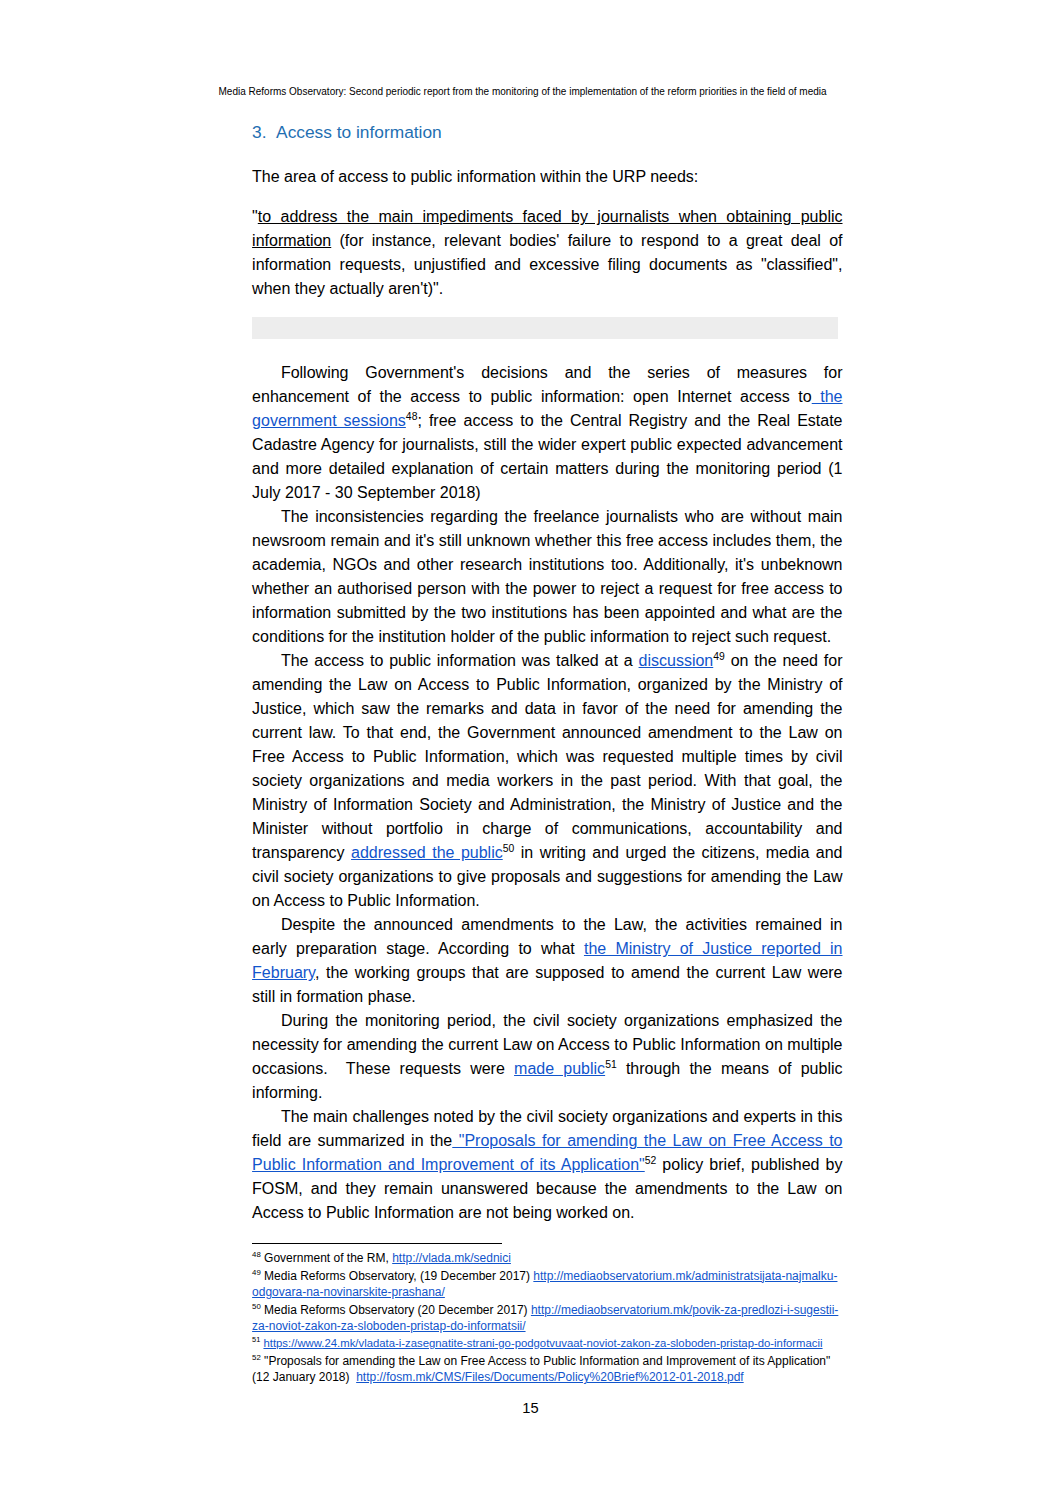Media Reforms Observatory: Second periodic report from the monitoring of the implementation of the reform priorities in the field of media
3. Access to information
The area of access to public information within the URP needs:
"to address the main impediments faced by journalists when obtaining public information (for instance, relevant bodies' failure to respond to a great deal of information requests, unjustified and excessive filing documents as "classified", when they actually aren't)".
Following Government's decisions and the series of measures for enhancement of the access to public information: open Internet access to the government sessions48; free access to the Central Registry and the Real Estate Cadastre Agency for journalists, still the wider expert public expected advancement and more detailed explanation of certain matters during the monitoring period (1 July 2017 - 30 September 2018)
The inconsistencies regarding the freelance journalists who are without main newsroom remain and it's still unknown whether this free access includes them, the academia, NGOs and other research institutions too. Additionally, it's unbeknown whether an authorised person with the power to reject a request for free access to information submitted by the two institutions has been appointed and what are the conditions for the institution holder of the public information to reject such request.
The access to public information was talked at a discussion49 on the need for amending the Law on Access to Public Information, organized by the Ministry of Justice, which saw the remarks and data in favor of the need for amending the current law. To that end, the Government announced amendment to the Law on Free Access to Public Information, which was requested multiple times by civil society organizations and media workers in the past period. With that goal, the Ministry of Information Society and Administration, the Ministry of Justice and the Minister without portfolio in charge of communications, accountability and transparency addressed the public50 in writing and urged the citizens, media and civil society organizations to give proposals and suggestions for amending the Law on Access to Public Information.
Despite the announced amendments to the Law, the activities remained in early preparation stage. According to what the Ministry of Justice reported in February, the working groups that are supposed to amend the current Law were still in formation phase.
During the monitoring period, the civil society organizations emphasized the necessity for amending the current Law on Access to Public Information on multiple occasions. These requests were made public51 through the means of public informing.
The main challenges noted by the civil society organizations and experts in this field are summarized in the "Proposals for amending the Law on Free Access to Public Information and Improvement of its Application"52 policy brief, published by FOSM, and they remain unanswered because the amendments to the Law on Access to Public Information are not being worked on.
48 Government of the RM, http://vlada.mk/sednici
49 Media Reforms Observatory, (19 December 2017) http://mediaobservatorium.mk/administratsijata-najmalku-odgovara-na-novinarskite-prashana/
50 Media Reforms Observatory (20 December 2017) http://mediaobservatorium.mk/povik-za-predlozi-i-sugestii-za-noviot-zakon-za-sloboden-pristap-do-informatsii/
51 https://www.24.mk/vladata-i-zasegnatite-strani-go-podgotvuvaat-noviot-zakon-za-sloboden-pristap-do-informacii
52 "Proposals for amending the Law on Free Access to Public Information and Improvement of its Application" (12 January 2018) http://fosm.mk/CMS/Files/Documents/Policy%20Brief%2012-01-2018.pdf
15